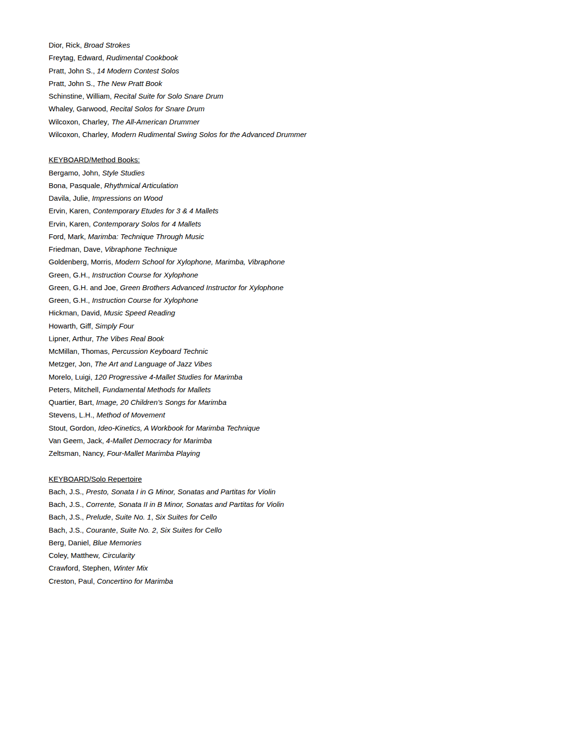Dior, Rick, Broad Strokes
Freytag, Edward, Rudimental Cookbook
Pratt, John S., 14 Modern Contest Solos
Pratt, John S., The New Pratt Book
Schinstine, William, Recital Suite for Solo Snare Drum
Whaley, Garwood, Recital Solos for Snare Drum
Wilcoxon, Charley, The All-American Drummer
Wilcoxon, Charley, Modern Rudimental Swing Solos for the Advanced Drummer
KEYBOARD/Method Books:
Bergamo, John, Style Studies
Bona, Pasquale, Rhythmical Articulation
Davila, Julie, Impressions on Wood
Ervin, Karen, Contemporary Etudes for 3 & 4 Mallets
Ervin, Karen, Contemporary Solos for 4 Mallets
Ford, Mark, Marimba: Technique Through Music
Friedman, Dave, Vibraphone Technique
Goldenberg, Morris, Modern School for Xylophone, Marimba, Vibraphone
Green, G.H., Instruction Course for Xylophone
Green, G.H. and Joe, Green Brothers Advanced Instructor for Xylophone
Green, G.H., Instruction Course for Xylophone
Hickman, David, Music Speed Reading
Howarth, Giff, Simply Four
Lipner, Arthur, The Vibes Real Book
McMillan, Thomas, Percussion Keyboard Technic
Metzger, Jon, The Art and Language of Jazz Vibes
Morelo, Luigi, 120 Progressive 4-Mallet Studies for Marimba
Peters, Mitchell, Fundamental Methods for Mallets
Quartier, Bart, Image, 20 Children’s Songs for Marimba
Stevens, L.H., Method of Movement
Stout, Gordon, Ideo-Kinetics, A Workbook for Marimba Technique
Van Geem, Jack, 4-Mallet Democracy for Marimba
Zeltsman, Nancy, Four-Mallet Marimba Playing
KEYBOARD/Solo Repertoire
Bach, J.S., Presto, Sonata I in G Minor, Sonatas and Partitas for Violin
Bach, J.S., Corrente, Sonata II in B Minor, Sonatas and Partitas for Violin
Bach, J.S., Prelude, Suite No. 1, Six Suites for Cello
Bach, J.S., Courante, Suite No. 2, Six Suites for Cello
Berg, Daniel, Blue Memories
Coley, Matthew, Circularity
Crawford, Stephen, Winter Mix
Creston, Paul, Concertino for Marimba